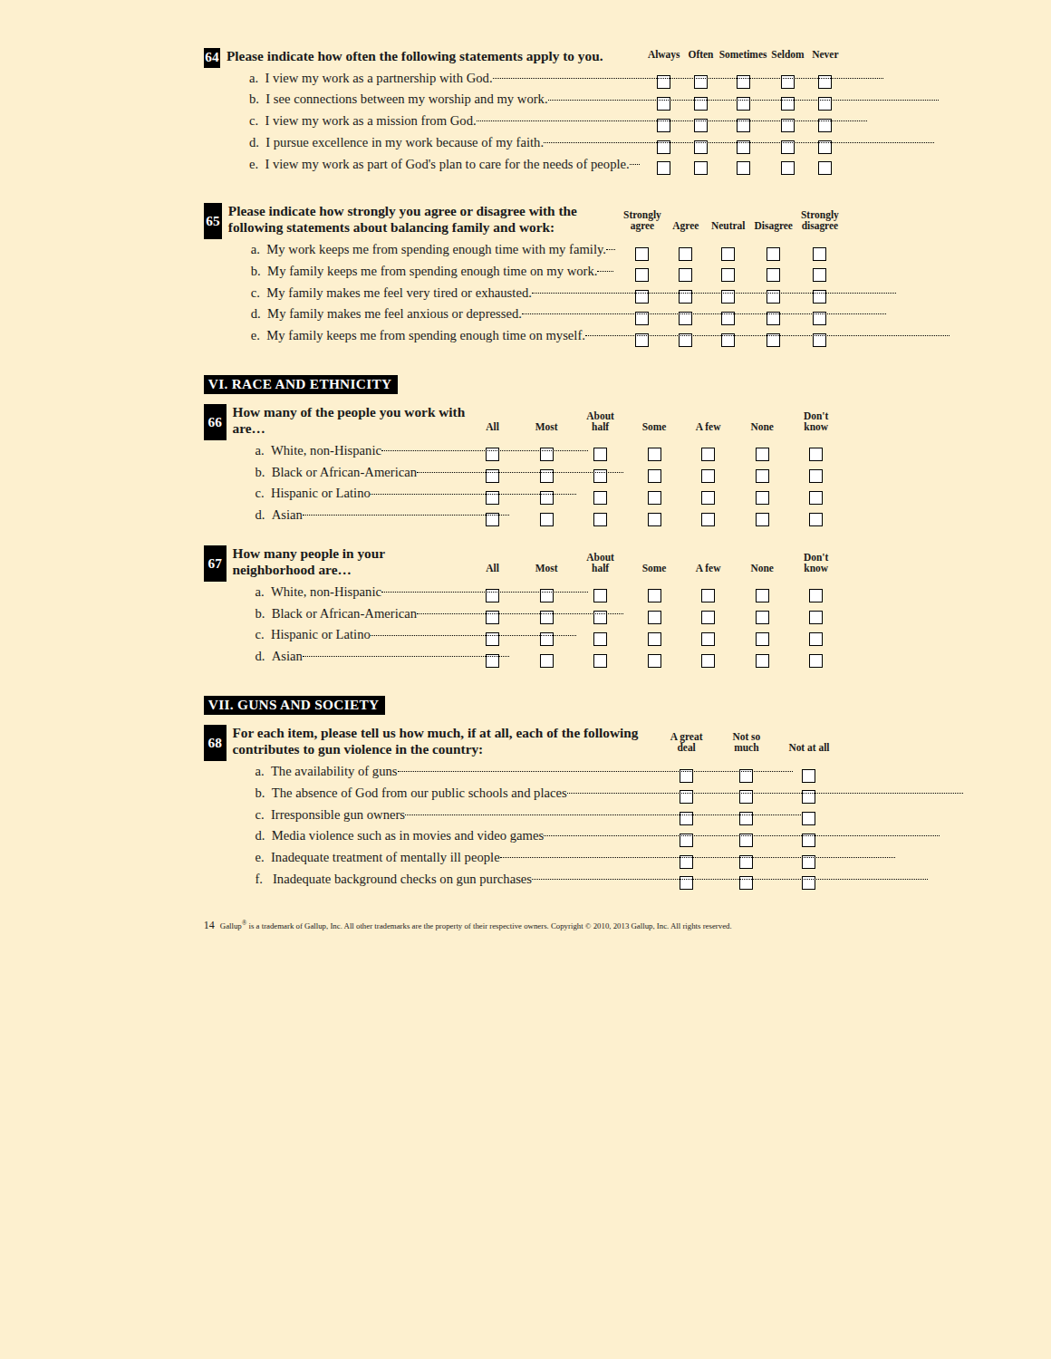| 64 | Please indicate how often the following statements apply to you. | Always | Often | Sometimes | Seldom | Never |
| | a. I view my work as a partnership with God. | | | | | |
| | b. I see connections between my worship and my work. | | | | | |
| | c. I view my work as a mission from God. | | | | | |
| | d. I pursue excellence in my work because of my faith. | | | | | |
| | e. I view my work as part of God's plan to care for the needs of people. | | | | | |
| 65 | Please indicate how strongly you agree or disagree with the following statements about balancing family and work: | Strongly agree | Agree | Neutral | Disagree | Strongly disagree |
| | a. My work keeps me from spending enough time with my family. | | | | | |
| | b. My family keeps me from spending enough time on my work. | | | | | |
| | c. My family makes me feel very tired or exhausted. | | | | | |
| | d. My family makes me feel anxious or depressed. | | | | | |
| | e. My family keeps me from spending enough time on myself. | | | | | |
VI. RACE AND ETHNICITY
| 66 | How many of the people you work with are… | All | Most | About half | Some | A few | None | Don't know |
| | a. White, non-Hispanic | | | | | | | |
| | b. Black or African-American | | | | | | | |
| | c. Hispanic or Latino | | | | | | | |
| | d. Asian | | | | | | | |
| 67 | How many people in your neighborhood are… | All | Most | About half | Some | A few | None | Don't know |
| | a. White, non-Hispanic | | | | | | | |
| | b. Black or African-American | | | | | | | |
| | c. Hispanic or Latino | | | | | | | |
| | d. Asian | | | | | | | |
VII. GUNS AND SOCIETY
| 68 | For each item, please tell us how much, if at all, each of the following contributes to gun violence in the country: | A great deal | Not so much | Not at all |
| | a. The availability of guns | | | |
| | b. The absence of God from our public schools and places | | | |
| | c. Irresponsible gun owners | | | |
| | d. Media violence such as in movies and video games | | | |
| | e. Inadequate treatment of mentally ill people | | | |
| | f. Inadequate background checks on gun purchases | | | |
14 Gallup® is a trademark of Gallup, Inc. All other trademarks are the property of their respective owners. Copyright © 2010, 2013 Gallup, Inc. All rights reserved.